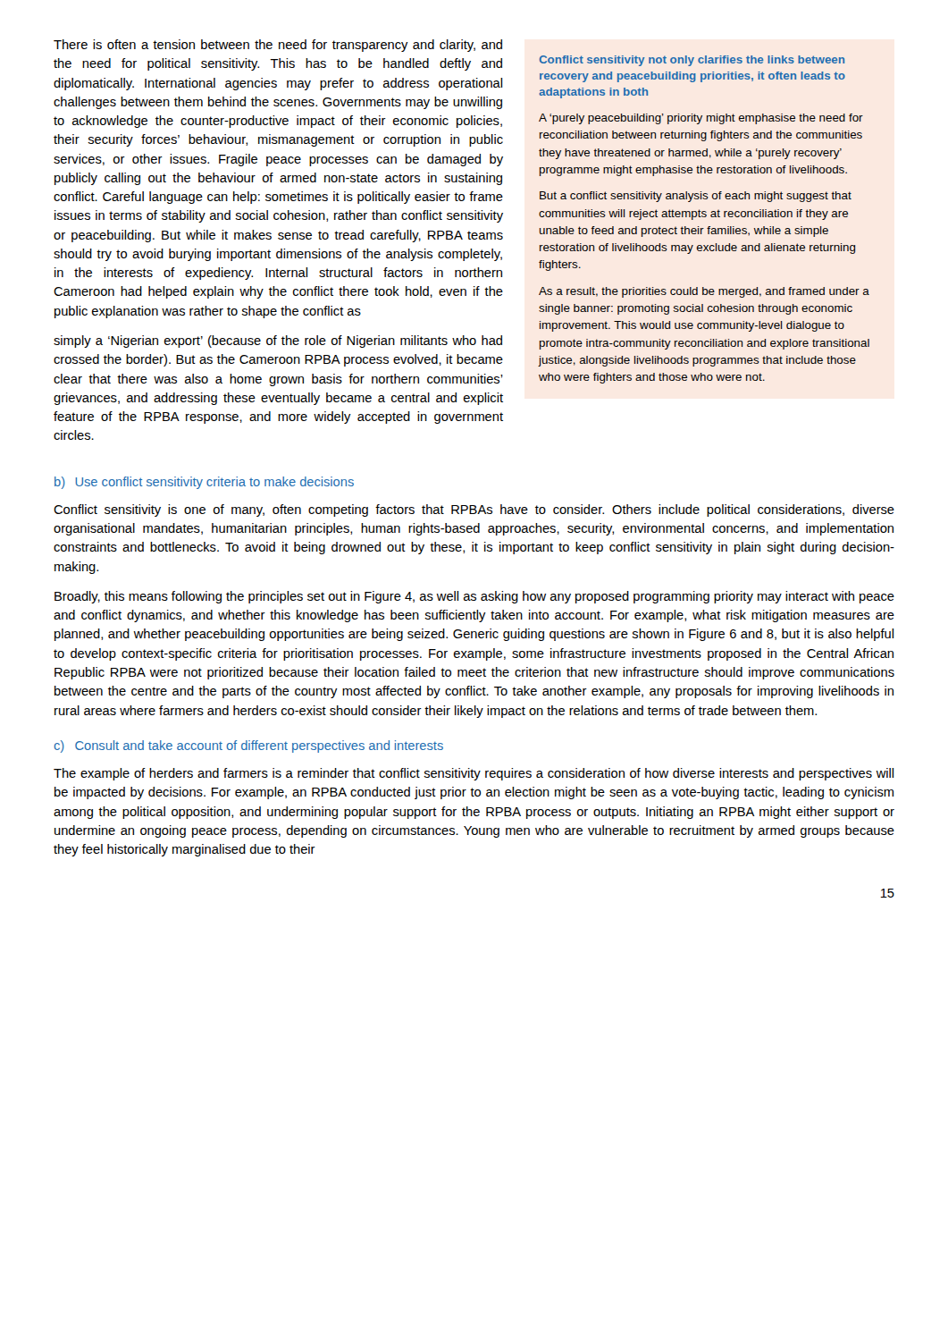Conflict sensitivity not only clarifies the links between recovery and peacebuilding priorities, it often leads to adaptations in both
A ‘purely peacebuilding’ priority might emphasise the need for reconciliation between returning fighters and the communities they have threatened or harmed, while a ‘purely recovery’ programme might emphasise the restoration of livelihoods.
But a conflict sensitivity analysis of each might suggest that communities will reject attempts at reconciliation if they are unable to feed and protect their families, while a simple restoration of livelihoods may exclude and alienate returning fighters.
As a result, the priorities could be merged, and framed under a single banner: promoting social cohesion through economic improvement. This would use community-level dialogue to promote intra-community reconciliation and explore transitional justice, alongside livelihoods programmes that include those who were fighters and those who were not.
There is often a tension between the need for transparency and clarity, and the need for political sensitivity. This has to be handled deftly and diplomatically. International agencies may prefer to address operational challenges between them behind the scenes. Governments may be unwilling to acknowledge the counter-productive impact of their economic policies, their security forces’ behaviour, mismanagement or corruption in public services, or other issues. Fragile peace processes can be damaged by publicly calling out the behaviour of armed non-state actors in sustaining conflict. Careful language can help: sometimes it is politically easier to frame issues in terms of stability and social cohesion, rather than conflict sensitivity or peacebuilding. But while it makes sense to tread carefully, RPBA teams should try to avoid burying important dimensions of the analysis completely, in the interests of expediency. Internal structural factors in northern Cameroon had helped explain why the conflict there took hold, even if the public explanation was rather to shape the conflict as
simply a ‘Nigerian export’ (because of the role of Nigerian militants who had crossed the border). But as the Cameroon RPBA process evolved, it became clear that there was also a home grown basis for northern communities’ grievances, and addressing these eventually became a central and explicit feature of the RPBA response, and more widely accepted in government circles.
b) Use conflict sensitivity criteria to make decisions
Conflict sensitivity is one of many, often competing factors that RPBAs have to consider. Others include political considerations, diverse organisational mandates, humanitarian principles, human rights-based approaches, security, environmental concerns, and implementation constraints and bottlenecks. To avoid it being drowned out by these, it is important to keep conflict sensitivity in plain sight during decision-making.
Broadly, this means following the principles set out in Figure 4, as well as asking how any proposed programming priority may interact with peace and conflict dynamics, and whether this knowledge has been sufficiently taken into account. For example, what risk mitigation measures are planned, and whether peacebuilding opportunities are being seized. Generic guiding questions are shown in Figure 6 and 8, but it is also helpful to develop context-specific criteria for prioritisation processes. For example, some infrastructure investments proposed in the Central African Republic RPBA were not prioritized because their location failed to meet the criterion that new infrastructure should improve communications between the centre and the parts of the country most affected by conflict. To take another example, any proposals for improving livelihoods in rural areas where farmers and herders co-exist should consider their likely impact on the relations and terms of trade between them.
c) Consult and take account of different perspectives and interests
The example of herders and farmers is a reminder that conflict sensitivity requires a consideration of how diverse interests and perspectives will be impacted by decisions. For example, an RPBA conducted just prior to an election might be seen as a vote-buying tactic, leading to cynicism among the political opposition, and undermining popular support for the RPBA process or outputs. Initiating an RPBA might either support or undermine an ongoing peace process, depending on circumstances. Young men who are vulnerable to recruitment by armed groups because they feel historically marginalised due to their
15